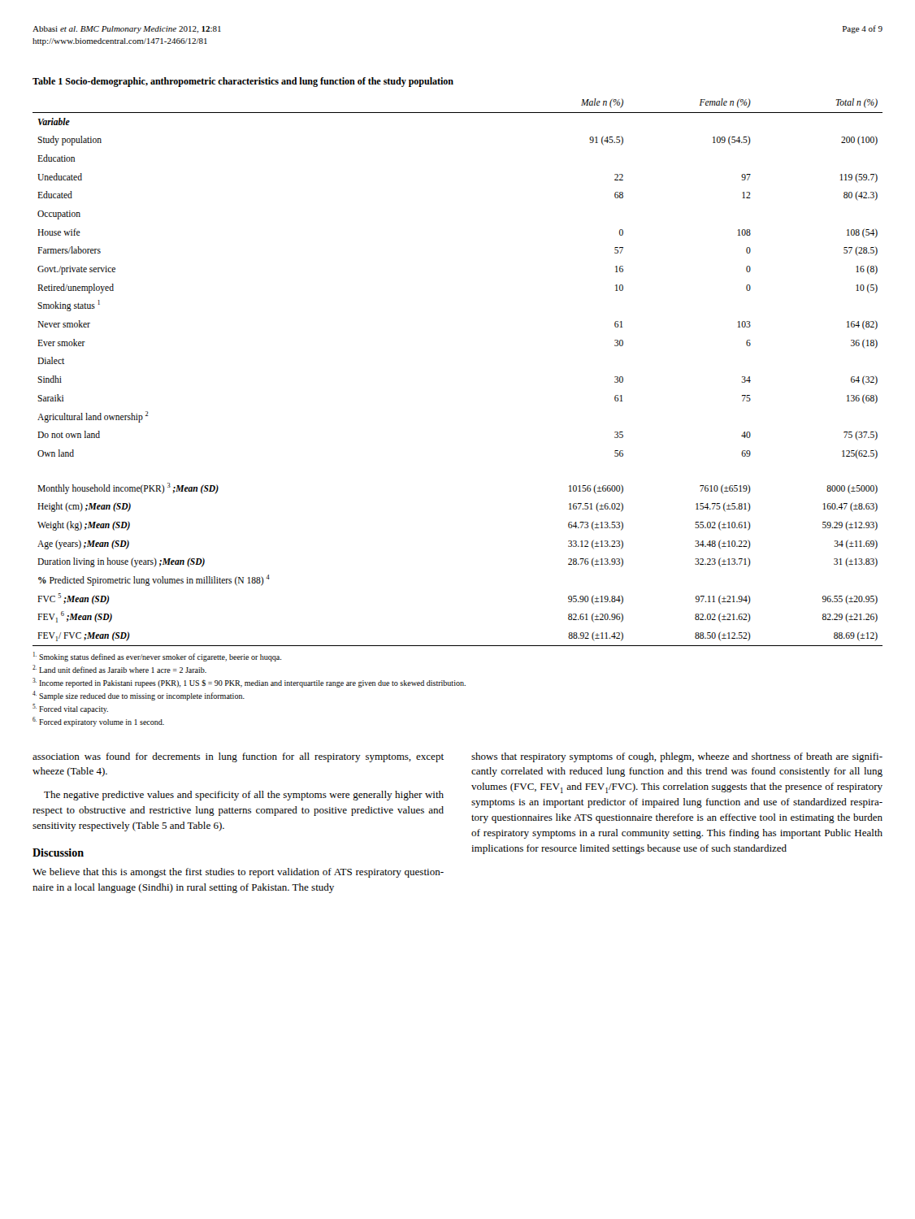Abbasi et al. BMC Pulmonary Medicine 2012, 12:81
http://www.biomedcentral.com/1471-2466/12/81
Page 4 of 9
Table 1 Socio-demographic, anthropometric characteristics and lung function of the study population
| | Male n (%) | Female n (%) | Total n (%) |
| --- | --- | --- | --- |
| Variable |
| Study population | 91 (45.5) | 109 (54.5) | 200 (100) |
| Education | | | |
| Uneducated | 22 | 97 | 119 (59.7) |
| Educated | 68 | 12 | 80 (42.3) |
| Occupation | | | |
| House wife | 0 | 108 | 108 (54) |
| Farmers/laborers | 57 | 0 | 57 (28.5) |
| Govt./private service | 16 | 0 | 16 (8) |
| Retired/unemployed | 10 | 0 | 10 (5) |
| Smoking status 1 | | | |
| Never smoker | 61 | 103 | 164 (82) |
| Ever smoker | 30 | 6 | 36 (18) |
| Dialect | | | |
| Sindhi | 30 | 34 | 64 (32) |
| Saraiki | 61 | 75 | 136 (68) |
| Agricultural land ownership 2 | | | |
| Do not own land | 35 | 40 | 75 (37.5) |
| Own land | 56 | 69 | 125(62.5) |
| Monthly household income(PKR) 3 ;Mean (SD) | 10156 (±6600) | 7610 (±6519) | 8000 (±5000) |
| Height (cm) ;Mean (SD) | 167.51 (±6.02) | 154.75 (±5.81) | 160.47 (±8.63) |
| Weight (kg) ;Mean (SD) | 64.73 (±13.53) | 55.02 (±10.61) | 59.29 (±12.93) |
| Age (years) ;Mean (SD) | 33.12 (±13.23) | 34.48 (±10.22) | 34 (±11.69) |
| Duration living in house (years) ;Mean (SD) | 28.76 (±13.93) | 32.23 (±13.71) | 31 (±13.83) |
| % Predicted Spirometric lung volumes in milliliters (N 188) 4 | | | |
| FVC 5 ;Mean (SD) | 95.90 (±19.84) | 97.11 (±21.94) | 96.55 (±20.95) |
| FEV 1 6 ;Mean (SD) | 82.61 (±20.96) | 82.02 (±21.62) | 82.29 (±21.26) |
| FEV 1 / FVC ;Mean (SD) | 88.92 (±11.42) | 88.50 (±12.52) | 88.69 (±12) |
1. Smoking status defined as ever/never smoker of cigarette, beerie or huqqa.
2. Land unit defined as Jaraib where 1 acre = 2 Jaraib.
3. Income reported in Pakistani rupees (PKR), 1 US $ = 90 PKR, median and interquartile range are given due to skewed distribution.
4. Sample size reduced due to missing or incomplete information.
5. Forced vital capacity.
6. Forced expiratory volume in 1 second.
association was found for decrements in lung function for all respiratory symptoms, except wheeze (Table 4).
The negative predictive values and specificity of all the symptoms were generally higher with respect to obstructive and restrictive lung patterns compared to positive predictive values and sensitivity respectively (Table 5 and Table 6).
Discussion
We believe that this is amongst the first studies to report validation of ATS respiratory questionnaire in a local language (Sindhi) in rural setting of Pakistan. The study
shows that respiratory symptoms of cough, phlegm, wheeze and shortness of breath are significantly correlated with reduced lung function and this trend was found consistently for all lung volumes (FVC, FEV1 and FEV1/FVC). This correlation suggests that the presence of respiratory symptoms is an important predictor of impaired lung function and use of standardized respiratory questionnaires like ATS questionnaire therefore is an effective tool in estimating the burden of respiratory symptoms in a rural community setting. This finding has important Public Health implications for resource limited settings because use of such standardized